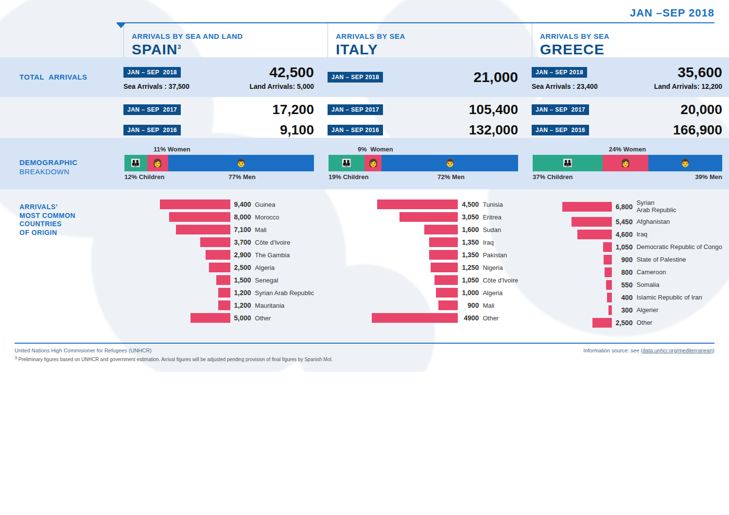JAN –SEP 2018
| | Arrivals by sea and land SPAIN 3 | Arrivals by sea ITALY | Arrivals by sea GREECE |
| Total Arrivals | JAN – SEP 2018 42,500 Sea Arrivals : 37,500 Land Arrivals: 5,000 | JAN – SEP 2018 21,000 | JAN – SEP 2018 35,600 Sea Arrivals : 23,400 Land Arrivals: 12,200 |
| | JAN – SEP 2017 17,200 | JAN – SEP 2017 105,400 | JAN – SEP 2017 20,000 |
| | JAN – SEP 2016 9,100 | JAN – SEP 2016 132,000 | JAN – SEP 2016 166,900 |
| Demographic Breakdown | 11% Women 👪 👩 👨 12% Children 77% Men | 9% Women 👪 👩 👨 19% Children 72% Men | 24% Women 👪 👩 👨 37% Children 39% Men |
| Arrivals’ Most Common Countries of Origin | / / 9,400 / Guinea / / / 8,000 / Morocco / / / 7,100 / Mali / / / 3,700 / Côte d'Ivoire / / / 2,900 / The Gambia / / / 2,500 / Algeria / / / 1,500 / Senegal / / / 1,200 / Syrian Arab Republic / / / 1,200 / Mauritania / / / 5,000 / Other / | / / 4,500 / Tunisia / / / 3,050 / Eritrea / / / 1,600 / Sudan / / / 1,350 / Iraq / / / 1,350 / Pakistan / / / 1,250 / Nigeria / / / 1,050 / Côte d'Ivoire / / / 1,000 / Algeria / / / 900 / Mali / / / 4900 / Other / | / / 6,800 / Syrian Arab Republic / / / 5,450 / Afghanistan / / / 4,600 / Iraq / / / 1,050 / Democratic Republic of Congo / / / 900 / State of Palestine / / / 800 / Cameroon / / / 550 / Somalia / / / 400 / Islamic Republic of Iran / / / 300 / Algerier / / / 2,500 / Other / |
United Nations High Commisioner for Refugees (UNHCR)
Information source: see (data.unhcr.org/mediterranean)
3 Preliminary figures based on UNHCR and government estimation. Arrival figures will be adjusted pending provision of final figures by Spanish MoI.